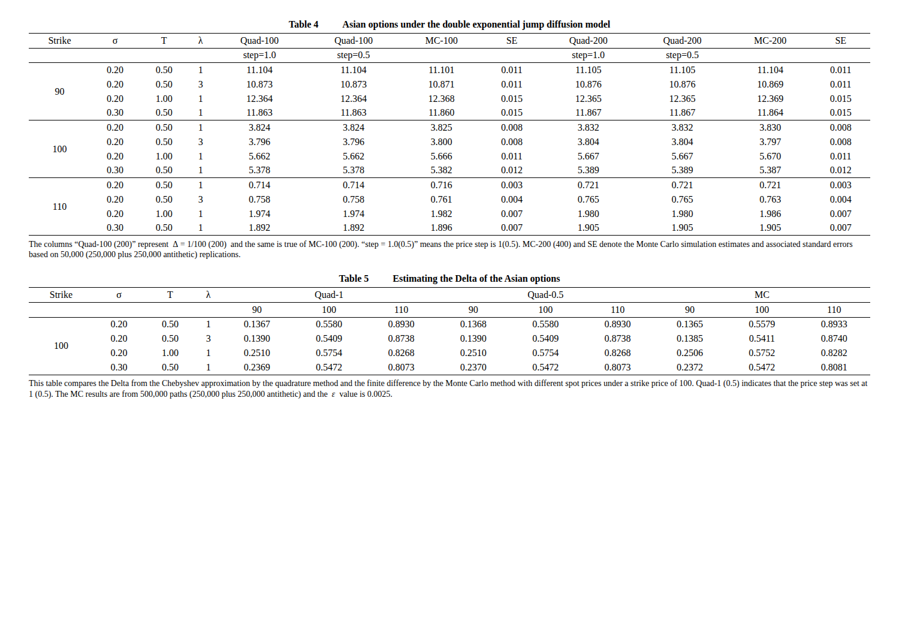Table 4 Asian options under the double exponential jump diffusion model
| Strike | σ | T | λ | Quad-100 | Quad-100 | MC-100 | SE | Quad-200 | Quad-200 | MC-200 | SE |
| --- | --- | --- | --- | --- | --- | --- | --- | --- | --- | --- | --- |
| | | | | step=1.0 | step=0.5 | | | step=1.0 | step=0.5 | | |
| 90 | 0.20 | 0.50 | 1 | 11.104 | 11.104 | 11.101 | 0.011 | 11.105 | 11.105 | 11.104 | 0.011 |
| 0.20 | 0.50 | 3 | 10.873 | 10.873 | 10.871 | 0.011 | 10.876 | 10.876 | 10.869 | 0.011 |
| 0.20 | 1.00 | 1 | 12.364 | 12.364 | 12.368 | 0.015 | 12.365 | 12.365 | 12.369 | 0.015 |
| 0.30 | 0.50 | 1 | 11.863 | 11.863 | 11.860 | 0.015 | 11.867 | 11.867 | 11.864 | 0.015 |
| 100 | 0.20 | 0.50 | 1 | 3.824 | 3.824 | 3.825 | 0.008 | 3.832 | 3.832 | 3.830 | 0.008 |
| 0.20 | 0.50 | 3 | 3.796 | 3.796 | 3.800 | 0.008 | 3.804 | 3.804 | 3.797 | 0.008 |
| 0.20 | 1.00 | 1 | 5.662 | 5.662 | 5.666 | 0.011 | 5.667 | 5.667 | 5.670 | 0.011 |
| 0.30 | 0.50 | 1 | 5.378 | 5.378 | 5.382 | 0.012 | 5.389 | 5.389 | 5.387 | 0.012 |
| 110 | 0.20 | 0.50 | 1 | 0.714 | 0.714 | 0.716 | 0.003 | 0.721 | 0.721 | 0.721 | 0.003 |
| 0.20 | 0.50 | 3 | 0.758 | 0.758 | 0.761 | 0.004 | 0.765 | 0.765 | 0.763 | 0.004 |
| 0.20 | 1.00 | 1 | 1.974 | 1.974 | 1.982 | 0.007 | 1.980 | 1.980 | 1.986 | 0.007 |
| 0.30 | 0.50 | 1 | 1.892 | 1.892 | 1.896 | 0.007 | 1.905 | 1.905 | 1.905 | 0.007 |
The columns “Quad-100 (200)” represent Δ = 1/100 (200) and the same is true of MC-100 (200). “step = 1.0(0.5)” means the price step is 1(0.5). MC-200 (400) and SE denote the Monte Carlo simulation estimates and associated standard errors based on 50,000 (250,000 plus 250,000 antithetic) replications.
Table 5 Estimating the Delta of the Asian options
| Strike | σ | T | λ | Quad-1 | Quad-0.5 | MC |
| --- | --- | --- | --- | --- | --- | --- |
| | | | | 90 | 100 | 110 | 90 | 100 | 110 | 90 | 100 | 110 |
| 100 | 0.20 | 0.50 | 1 | 0.1367 | 0.5580 | 0.8930 | 0.1368 | 0.5580 | 0.8930 | 0.1365 | 0.5579 | 0.8933 |
| 0.20 | 0.50 | 3 | 0.1390 | 0.5409 | 0.8738 | 0.1390 | 0.5409 | 0.8738 | 0.1385 | 0.5411 | 0.8740 |
| 0.20 | 1.00 | 1 | 0.2510 | 0.5754 | 0.8268 | 0.2510 | 0.5754 | 0.8268 | 0.2506 | 0.5752 | 0.8282 |
| 0.30 | 0.50 | 1 | 0.2369 | 0.5472 | 0.8073 | 0.2370 | 0.5472 | 0.8073 | 0.2372 | 0.5472 | 0.8081 |
This table compares the Delta from the Chebyshev approximation by the quadrature method and the finite difference by the Monte Carlo method with different spot prices under a strike price of 100. Quad-1 (0.5) indicates that the price step was set at 1 (0.5). The MC results are from 500,000 paths (250,000 plus 250,000 antithetic) and the ε value is 0.0025.